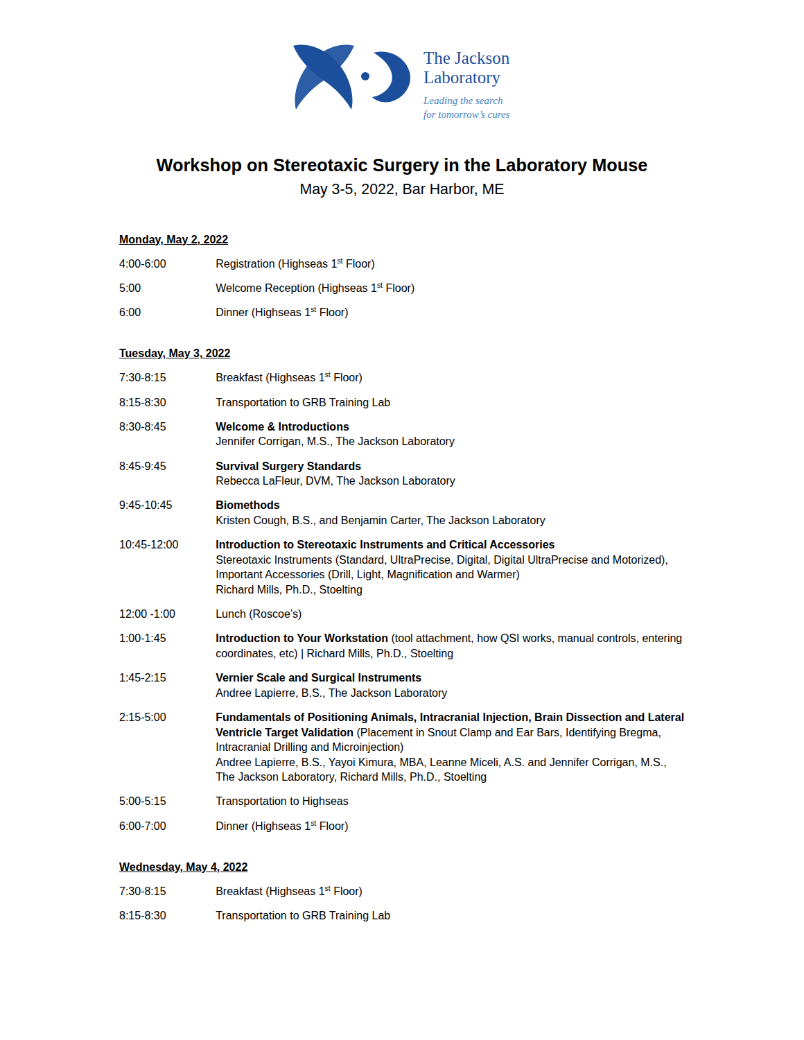The Jackson Laboratory Leading the search for tomorrow’s cures
Workshop on Stereotaxic Surgery in the Laboratory Mouse
May 3-5, 2022, Bar Harbor, ME
Monday, May 2, 2022
| 4:00-6:00 | Registration (Highseas 1 st Floor) |
| 5:00 | Welcome Reception (Highseas 1 st Floor) |
| 6:00 | Dinner (Highseas 1 st Floor) |
Tuesday, May 3, 2022
| 7:30-8:15 | Breakfast (Highseas 1 st Floor) |
| 8:15-8:30 | Transportation to GRB Training Lab |
| 8:30-8:45 | Welcome & Introductions Jennifer Corrigan, M.S., The Jackson Laboratory |
| 8:45-9:45 | Survival Surgery Standards Rebecca LaFleur, DVM, The Jackson Laboratory |
| 9:45-10:45 | Biomethods Kristen Cough, B.S., and Benjamin Carter, The Jackson Laboratory |
| 10:45-12:00 | Introduction to Stereotaxic Instruments and Critical Accessories Stereotaxic Instruments (Standard, UltraPrecise, Digital, Digital UltraPrecise and Motorized), Important Accessories (Drill, Light, Magnification and Warmer) Richard Mills, Ph.D., Stoelting |
| 12:00 -1:00 | Lunch (Roscoe’s) |
| 1:00-1:45 | Introduction to Your Workstation (tool attachment, how QSI works, manual controls, entering coordinates, etc) / Richard Mills, Ph.D., Stoelting |
| 1:45-2:15 | Vernier Scale and Surgical Instruments Andree Lapierre, B.S., The Jackson Laboratory |
| 2:15-5:00 | Fundamentals of Positioning Animals, Intracranial Injection, Brain Dissection and Lateral Ventricle Target Validation (Placement in Snout Clamp and Ear Bars, Identifying Bregma, Intracranial Drilling and Microinjection) Andree Lapierre, B.S., Yayoi Kimura, MBA, Leanne Miceli, A.S. and Jennifer Corrigan, M.S., The Jackson Laboratory, Richard Mills, Ph.D., Stoelting |
| 5:00-5:15 | Transportation to Highseas |
| 6:00-7:00 | Dinner (Highseas 1 st Floor) |
Wednesday, May 4, 2022
| 7:30-8:15 | Breakfast (Highseas 1 st Floor) |
| 8:15-8:30 | Transportation to GRB Training Lab |